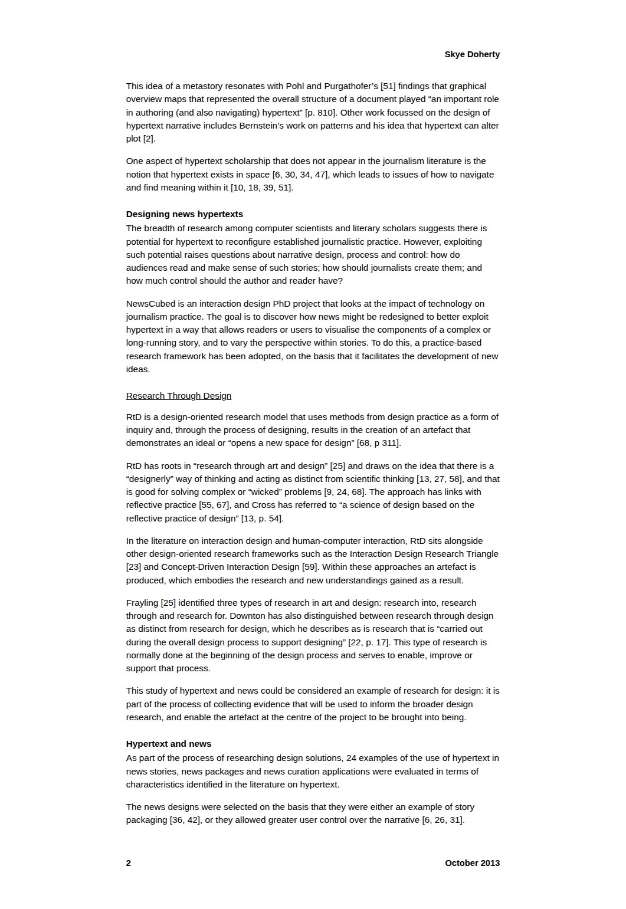Skye Doherty
This idea of a metastory resonates with Pohl and Purgathofer’s [51] findings that graphical overview maps that represented the overall structure of a document played “an important role in authoring (and also navigating) hypertext” [p. 810]. Other work focussed on the design of hypertext narrative includes Bernstein’s work on patterns and his idea that hypertext can alter plot [2].
One aspect of hypertext scholarship that does not appear in the journalism literature is the notion that hypertext exists in space [6, 30, 34, 47], which leads to issues of how to navigate and find meaning within it [10, 18, 39, 51].
Designing news hypertexts
The breadth of research among computer scientists and literary scholars suggests there is potential for hypertext to reconfigure established journalistic practice. However, exploiting such potential raises questions about narrative design, process and control: how do audiences read and make sense of such stories; how should journalists create them; and how much control should the author and reader have?
NewsCubed is an interaction design PhD project that looks at the impact of technology on journalism practice. The goal is to discover how news might be redesigned to better exploit hypertext in a way that allows readers or users to visualise the components of a complex or long-running story, and to vary the perspective within stories. To do this, a practice-based research framework has been adopted, on the basis that it facilitates the development of new ideas.
Research Through Design
RtD is a design-oriented research model that uses methods from design practice as a form of inquiry and, through the process of designing, results in the creation of an artefact that demonstrates an ideal or “opens a new space for design” [68, p 311].
RtD has roots in “research through art and design” [25] and draws on the idea that there is a “designerly” way of thinking and acting as distinct from scientific thinking [13, 27, 58], and that is good for solving complex or “wicked” problems [9, 24, 68]. The approach has links with reflective practice [55, 67], and Cross has referred to “a science of design based on the reflective practice of design” [13, p. 54].
In the literature on interaction design and human-computer interaction, RtD sits alongside other design-oriented research frameworks such as the Interaction Design Research Triangle [23] and Concept-Driven Interaction Design [59]. Within these approaches an artefact is produced, which embodies the research and new understandings gained as a result.
Frayling [25] identified three types of research in art and design: research into, research through and research for. Downton has also distinguished between research through design as distinct from research for design, which he describes as is research that is “carried out during the overall design process to support designing” [22, p. 17]. This type of research is normally done at the beginning of the design process and serves to enable, improve or support that process.
This study of hypertext and news could be considered an example of research for design: it is part of the process of collecting evidence that will be used to inform the broader design research, and enable the artefact at the centre of the project to be brought into being.
Hypertext and news
As part of the process of researching design solutions, 24 examples of the use of hypertext in news stories, news packages and news curation applications were evaluated in terms of characteristics identified in the literature on hypertext.
The news designs were selected on the basis that they were either an example of story packaging [36, 42], or they allowed greater user control over the narrative [6, 26, 31].
2 October 2013